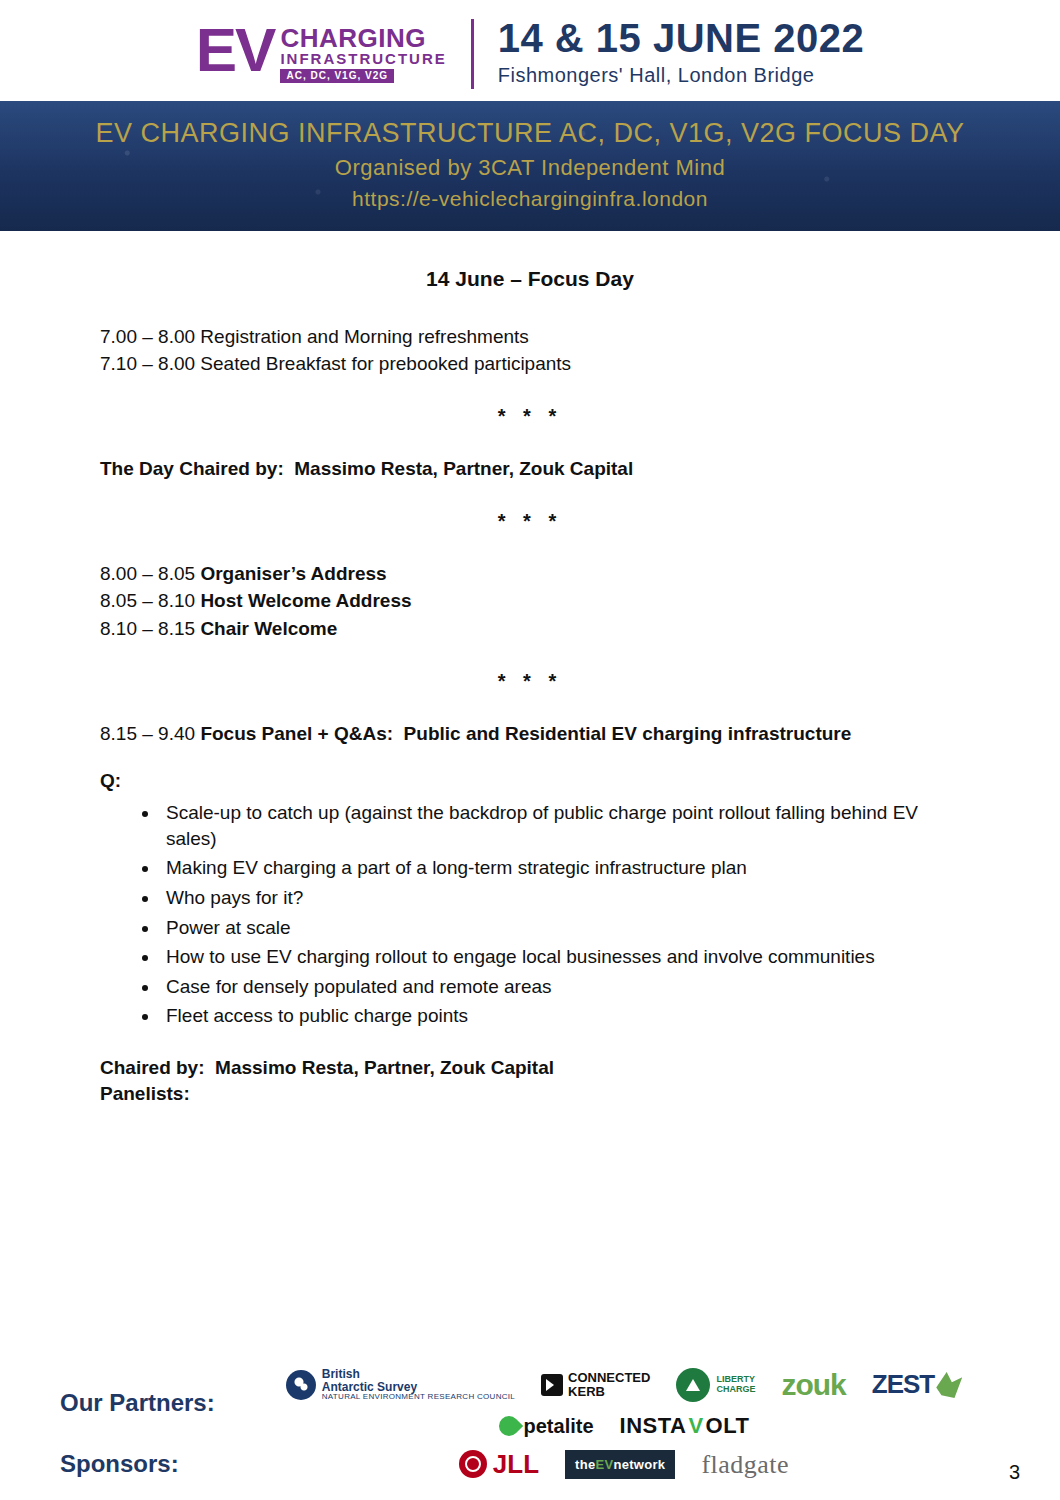EV
CHARGING INFRASTRUCTURE AC, DC, V1G, V2G
14 & 15 JUNE 2022 Fishmongers' Hall, London Bridge
EV CHARGING INFRASTRUCTURE AC, DC, V1G, V2G FOCUS DAY
Organised by 3CAT Independent Mind
https://e-vehiclecharginginfra.london
14 June – Focus Day
7.00 – 8.00 Registration and Morning refreshments
7.10 – 8.00 Seated Breakfast for prebooked participants
* * *
The Day Chaired by: Massimo Resta, Partner, Zouk Capital
* * *
8.00 – 8.05 Organiser’s Address
8.05 – 8.10 Host Welcome Address
8.10 – 8.15 Chair Welcome
* * *
8.15 – 9.40 Focus Panel + Q&As: Public and Residential EV charging infrastructure
Q:
Scale-up to catch up (against the backdrop of public charge point rollout falling behind EV sales)
Making EV charging a part of a long-term strategic infrastructure plan
Who pays for it?
Power at scale
How to use EV charging rollout to engage local businesses and involve communities
Case for densely populated and remote areas
Fleet access to public charge points
Chaired by: Massimo Resta, Partner, Zouk Capital
Panelists:
Our Partners:
British
Antarctic Survey
NATURAL ENVIRONMENT RESEARCH COUNCIL
CONNECTED KERB
LIBERTY
CHARGE
zouk
ZEST
petalite
INSTAVOLT
Sponsors:
JLL
theEVnetwork
fladgate
3